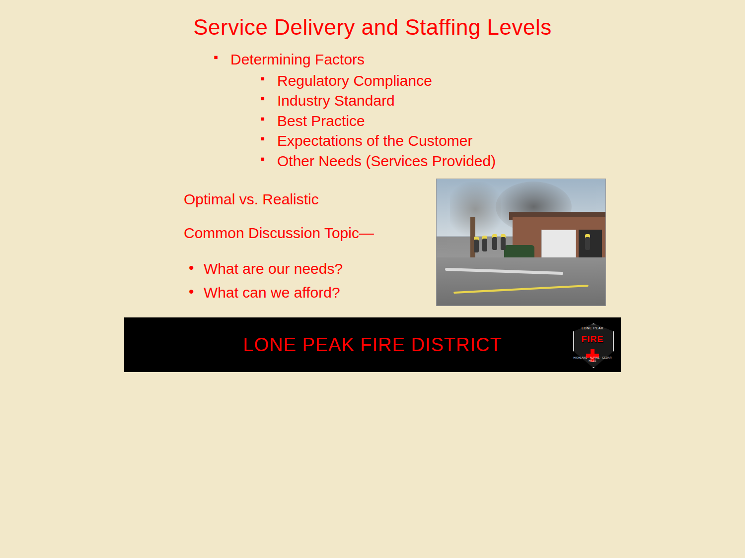Service Delivery and Staffing Levels
Determining Factors
Regulatory Compliance
Industry Standard
Best Practice
Expectations of the Customer
Other Needs (Services Provided)
Optimal vs. Realistic
Common Discussion Topic—
What are our needs?
What can we afford?
LONE PEAK FIRE DISTRICT
LONE PEAK
FIRE
HIGHLAND · ALPINE · CEDAR HILLS